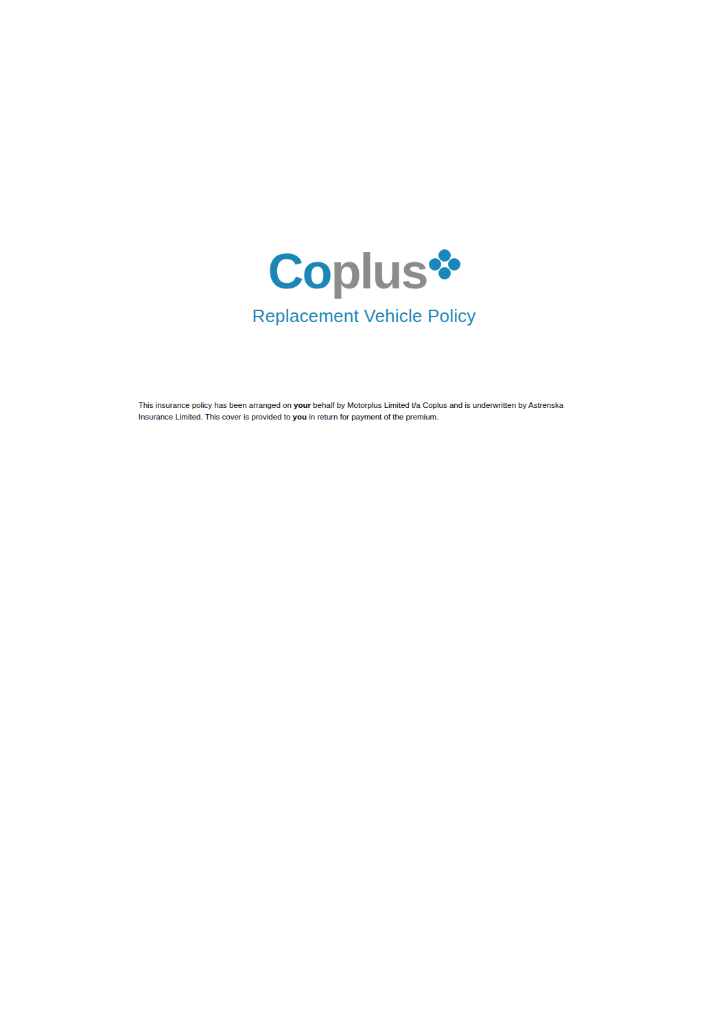Co plus
Replacement Vehicle Policy
This insurance policy has been arranged on your behalf by Motorplus Limited t/a Coplus and is underwritten by Astrenska Insurance Limited. This cover is provided to you in return for payment of the premium.